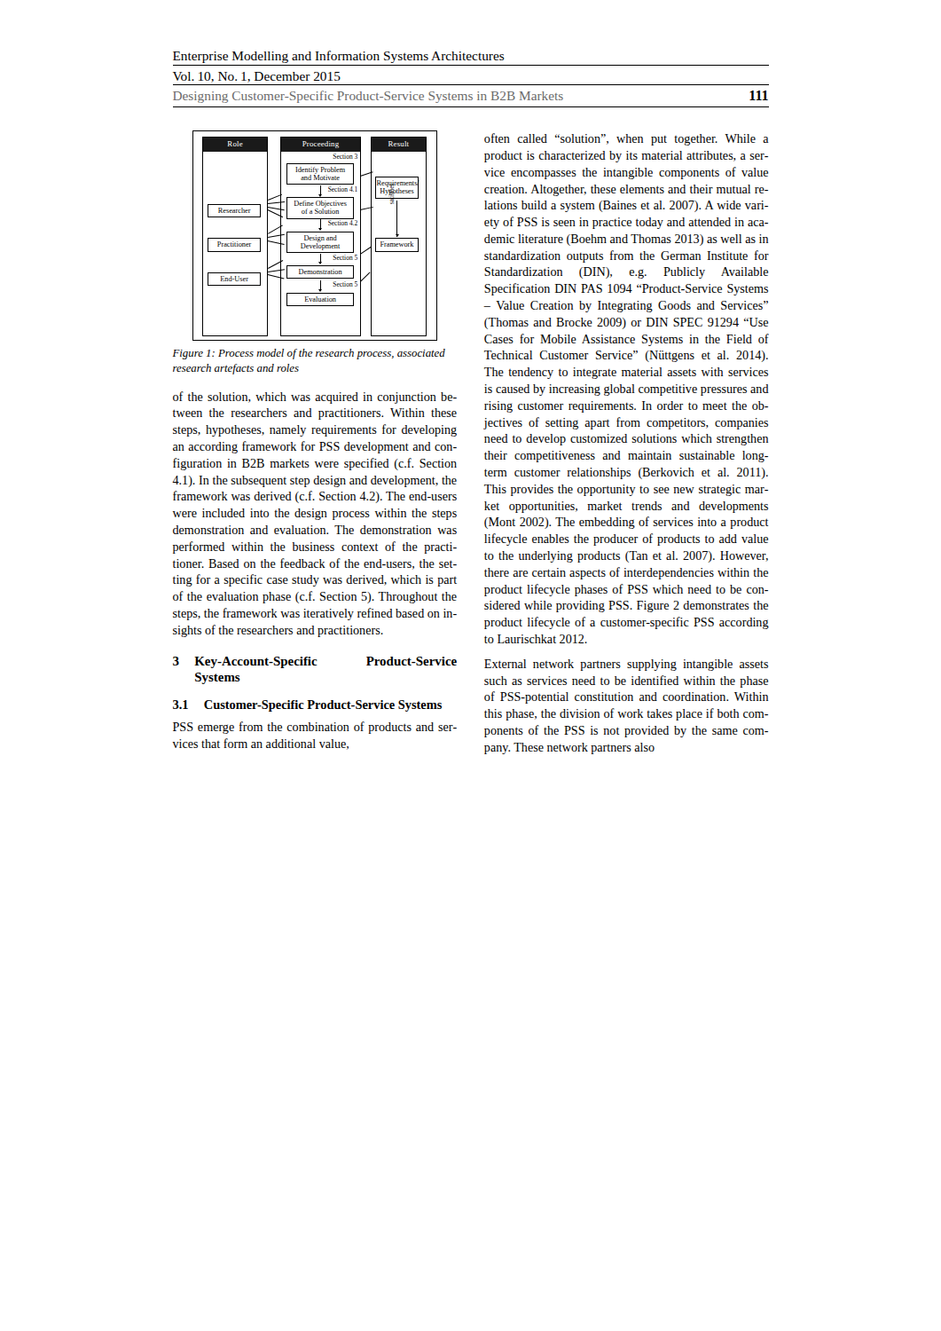Enterprise Modelling and Information Systems Architectures
Vol. 10, No. 1, December 2015
Designing Customer-Specific Product-Service Systems in B2B Markets 111
Role
Researcher
Practitioner
End-User
Proceeding
Section 3
Identify Problem
and Motivate
Section 4.1
Define Objectives
of a Solution
Section 4.2
Design and
Development
Section 5
Demonstration
Section 5
Evaluation
Result
Requirements/
Hypotheses
satisfies
Framework
Figure 1: Process model of the research process, associated research artefacts and roles
of the solution, which was acquired in conjunction between the researchers and practitioners. Within these steps, hypotheses, namely requirements for developing an according framework for PSS development and configuration in B2B markets were specified (c.f. Section 4.1). In the subsequent step design and development, the framework was derived (c.f. Section 4.2). The end-users were included into the design process within the steps demonstration and evaluation. The demonstration was performed within the business context of the practitioner. Based on the feedback of the end-users, the setting for a specific case study was derived, which is part of the evaluation phase (c.f. Section 5). Throughout the steps, the framework was iteratively refined based on insights of the researchers and practitioners.
3 Key-Account-Specific Product-Service Systems
3.1 Customer-Specific Product-Service Systems
PSS emerge from the combination of products and services that form an additional value,
often called “solution”, when put together. While a product is characterized by its material attributes, a service encompasses the intangible components of value creation. Altogether, these elements and their mutual relations build a system (Baines et al. 2007). A wide variety of PSS is seen in practice today and attended in academic literature (Boehm and Thomas 2013) as well as in standardization outputs from the German Institute for Standardization (DIN), e.g. Publicly Available Specification DIN PAS 1094 “Product-Service Systems – Value Creation by Integrating Goods and Services” (Thomas and Brocke 2009) or DIN SPEC 91294 “Use Cases for Mobile Assistance Systems in the Field of Technical Customer Service” (Nüttgens et al. 2014). The tendency to integrate material assets with services is caused by increasing global competitive pressures and rising customer requirements. In order to meet the objectives of setting apart from competitors, companies need to develop customized solutions which strengthen their competitiveness and maintain sustainable long-term customer relationships (Berkovich et al. 2011). This provides the opportunity to see new strategic market opportunities, market trends and developments (Mont 2002). The embedding of services into a product lifecycle enables the producer of products to add value to the underlying products (Tan et al. 2007). However, there are certain aspects of interdependencies within the product lifecycle phases of PSS which need to be considered while providing PSS. Figure 2 demonstrates the product lifecycle of a customer-specific PSS according to Laurischkat 2012.
External network partners supplying intangible assets such as services need to be identified within the phase of PSS-potential constitution and coordination. Within this phase, the division of work takes place if both components of the PSS is not provided by the same company. These network partners also